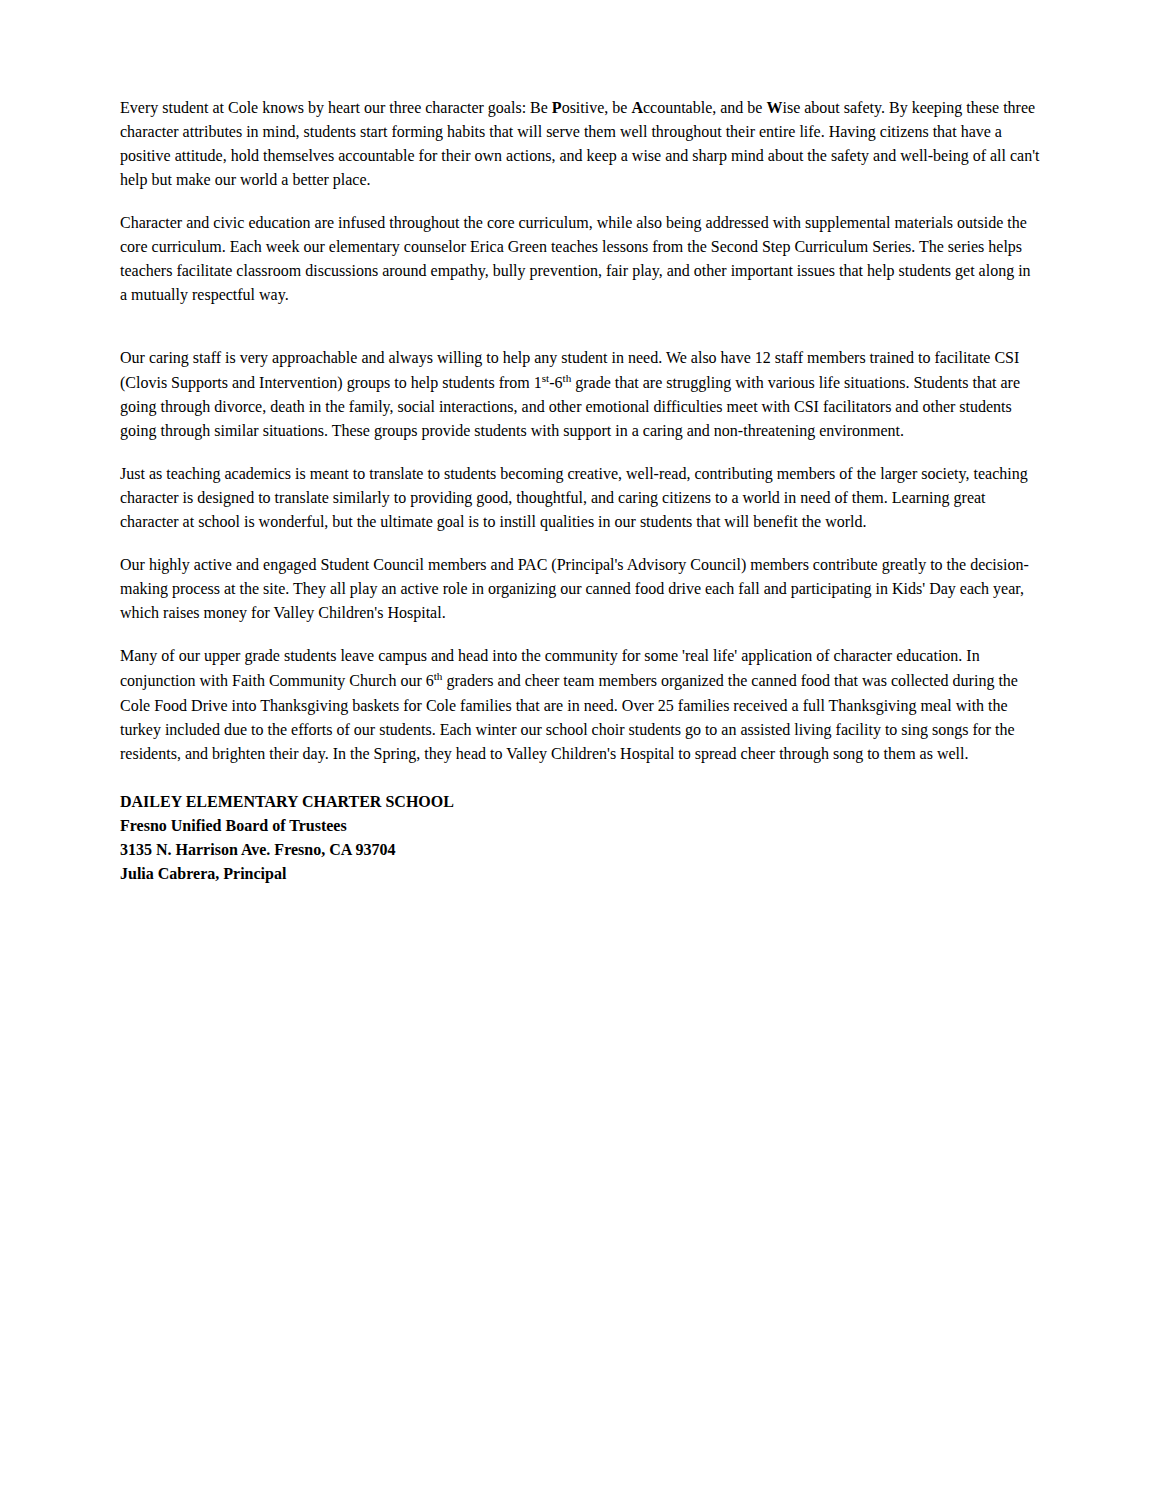Every student at Cole knows by heart our three character goals: Be Positive, be Accountable, and be Wise about safety. By keeping these three character attributes in mind, students start forming habits that will serve them well throughout their entire life. Having citizens that have a positive attitude, hold themselves accountable for their own actions, and keep a wise and sharp mind about the safety and well-being of all can't help but make our world a better place.
Character and civic education are infused throughout the core curriculum, while also being addressed with supplemental materials outside the core curriculum. Each week our elementary counselor Erica Green teaches lessons from the Second Step Curriculum Series. The series helps teachers facilitate classroom discussions around empathy, bully prevention, fair play, and other important issues that help students get along in a mutually respectful way.
Our caring staff is very approachable and always willing to help any student in need. We also have 12 staff members trained to facilitate CSI (Clovis Supports and Intervention) groups to help students from 1st-6th grade that are struggling with various life situations. Students that are going through divorce, death in the family, social interactions, and other emotional difficulties meet with CSI facilitators and other students going through similar situations. These groups provide students with support in a caring and non-threatening environment.
Just as teaching academics is meant to translate to students becoming creative, well-read, contributing members of the larger society, teaching character is designed to translate similarly to providing good, thoughtful, and caring citizens to a world in need of them. Learning great character at school is wonderful, but the ultimate goal is to instill qualities in our students that will benefit the world.
Our highly active and engaged Student Council members and PAC (Principal's Advisory Council) members contribute greatly to the decision-making process at the site. They all play an active role in organizing our canned food drive each fall and participating in Kids' Day each year, which raises money for Valley Children's Hospital.
Many of our upper grade students leave campus and head into the community for some 'real life' application of character education. In conjunction with Faith Community Church our 6th graders and cheer team members organized the canned food that was collected during the Cole Food Drive into Thanksgiving baskets for Cole families that are in need. Over 25 families received a full Thanksgiving meal with the turkey included due to the efforts of our students. Each winter our school choir students go to an assisted living facility to sing songs for the residents, and brighten their day. In the Spring, they head to Valley Children's Hospital to spread cheer through song to them as well.
DAILEY ELEMENTARY CHARTER SCHOOL
Fresno Unified Board of Trustees
3135 N. Harrison Ave. Fresno, CA 93704
Julia Cabrera, Principal